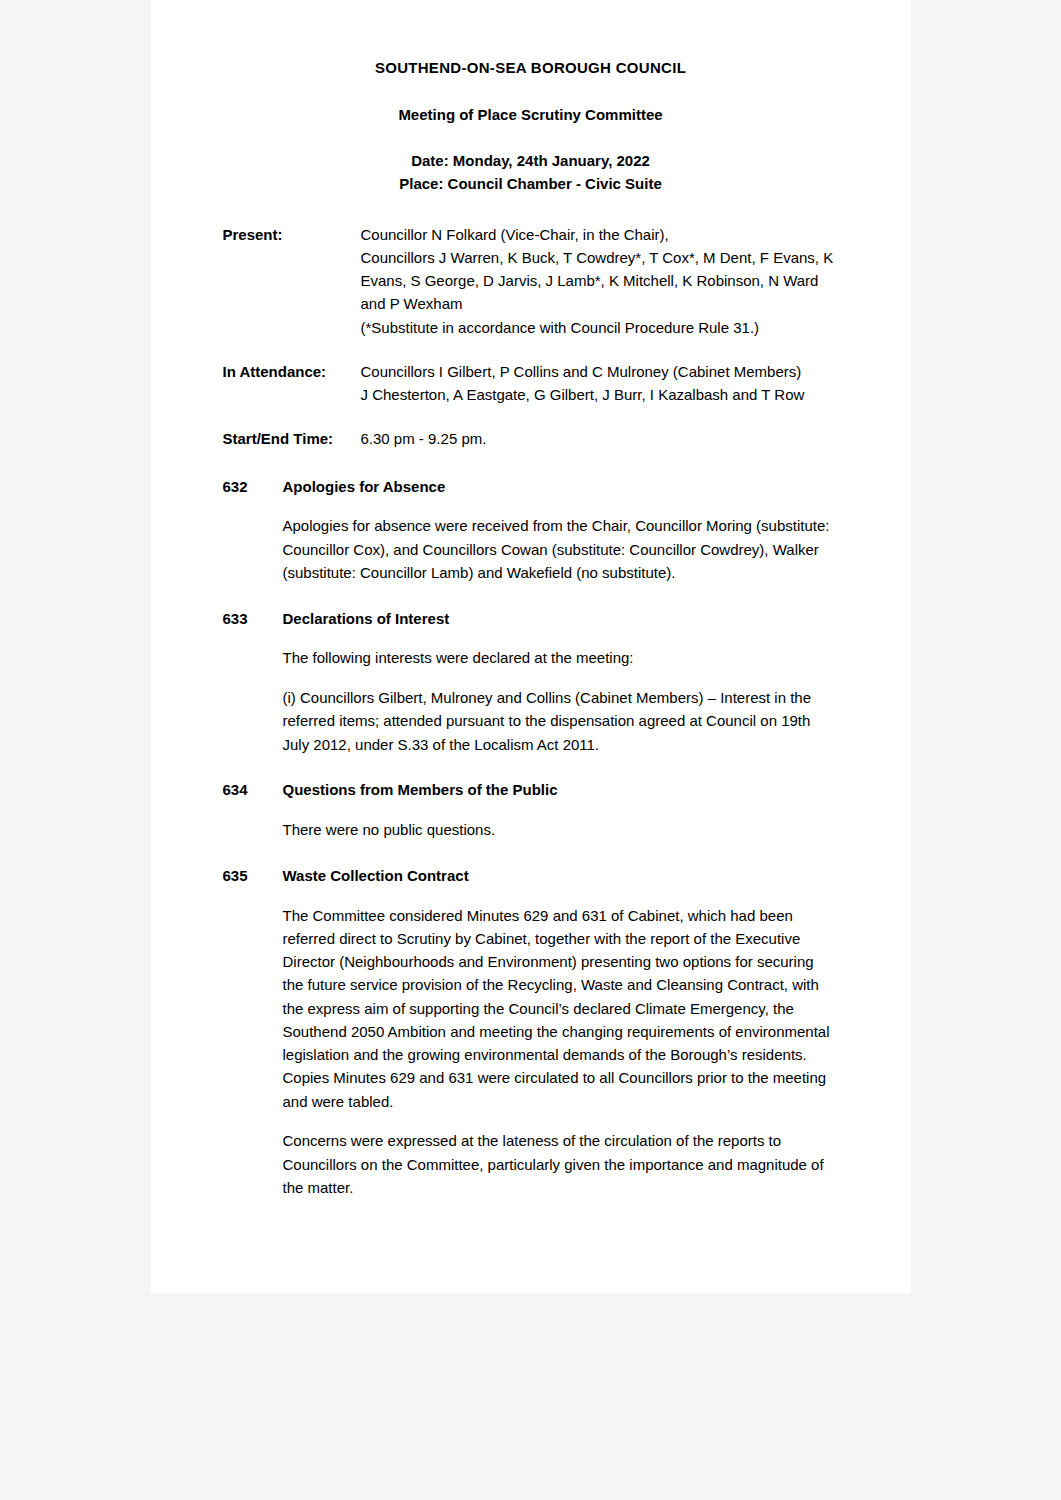SOUTHEND-ON-SEA BOROUGH COUNCIL
Meeting of Place Scrutiny Committee
Date: Monday, 24th January, 2022 Place: Council Chamber - Civic Suite
Present:
Councillor N Folkard (Vice-Chair, in the Chair),
Councillors J Warren, K Buck, T Cowdrey*, T Cox*, M Dent, F Evans, K Evans, S George, D Jarvis, J Lamb*, K Mitchell, K Robinson, N Ward and P Wexham
(*Substitute in accordance with Council Procedure Rule 31.)
In Attendance:
Councillors I Gilbert, P Collins and C Mulroney (Cabinet Members)
J Chesterton, A Eastgate, G Gilbert, J Burr, I Kazalbash and T Row
Start/End Time:
6.30 pm - 9.25 pm.
632
Apologies for Absence
Apologies for absence were received from the Chair, Councillor Moring (substitute: Councillor Cox), and Councillors Cowan (substitute: Councillor Cowdrey), Walker (substitute: Councillor Lamb) and Wakefield (no substitute).
633
Declarations of Interest
The following interests were declared at the meeting:
(i) Councillors Gilbert, Mulroney and Collins (Cabinet Members) – Interest in the referred items; attended pursuant to the dispensation agreed at Council on 19th July 2012, under S.33 of the Localism Act 2011.
634
Questions from Members of the Public
There were no public questions.
635
Waste Collection Contract
The Committee considered Minutes 629 and 631 of Cabinet, which had been referred direct to Scrutiny by Cabinet, together with the report of the Executive Director (Neighbourhoods and Environment) presenting two options for securing the future service provision of the Recycling, Waste and Cleansing Contract, with the express aim of supporting the Council’s declared Climate Emergency, the Southend 2050 Ambition and meeting the changing requirements of environmental legislation and the growing environmental demands of the Borough’s residents. Copies Minutes 629 and 631 were circulated to all Councillors prior to the meeting and were tabled.
Concerns were expressed at the lateness of the circulation of the reports to Councillors on the Committee, particularly given the importance and magnitude of the matter.